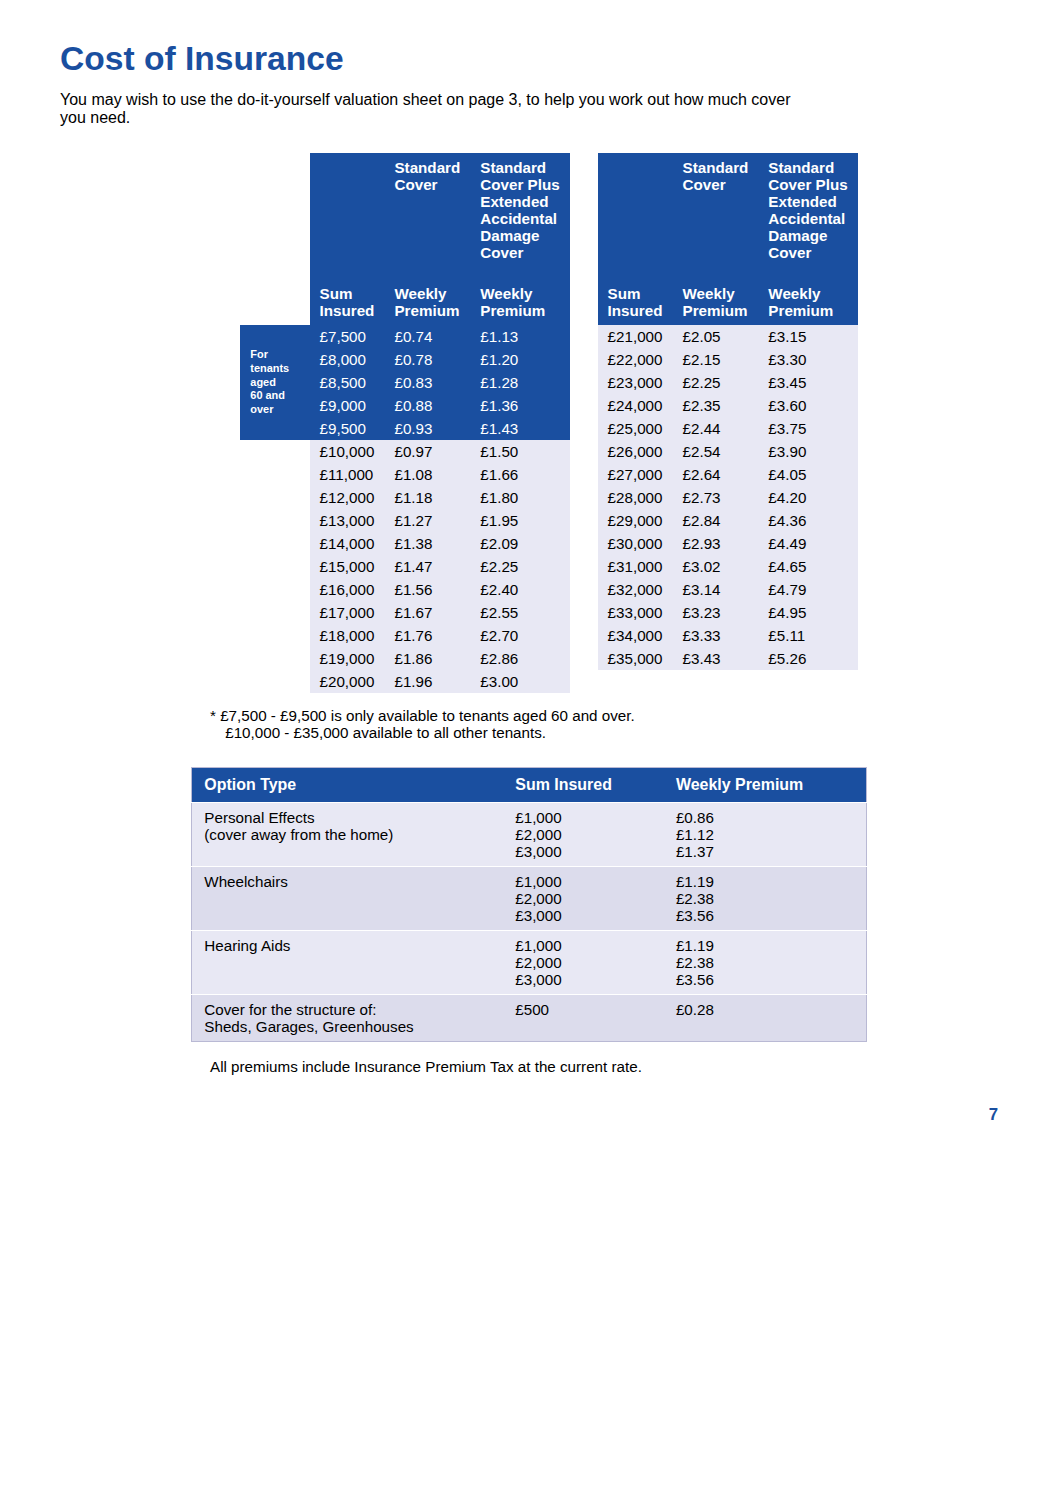Cost of Insurance
You may wish to use the do-it-yourself valuation sheet on page 3, to help you work out how much cover you need.
| | | Standard Cover | Standard Cover Plus Extended Accidental Damage Cover |
| --- | --- | --- | --- |
| | Sum Insured | Weekly Premium | Weekly Premium |
| For tenants aged 60 and over | £7,500 | £0.74 | £1.13 |
| £8,000 | £0.78 | £1.20 |
| £8,500 | £0.83 | £1.28 |
| £9,000 | £0.88 | £1.36 |
| £9,500 | £0.93 | £1.43 |
| | £10,000 | £0.97 | £1.50 |
| | £11,000 | £1.08 | £1.66 |
| | £12,000 | £1.18 | £1.80 |
| | £13,000 | £1.27 | £1.95 |
| | £14,000 | £1.38 | £2.09 |
| | £15,000 | £1.47 | £2.25 |
| | £16,000 | £1.56 | £2.40 |
| | £17,000 | £1.67 | £2.55 |
| | £18,000 | £1.76 | £2.70 |
| | £19,000 | £1.86 | £2.86 |
| | £20,000 | £1.96 | £3.00 |
| | Standard Cover | Standard Cover Plus Extended Accidental Damage Cover |
| --- | --- | --- |
| Sum Insured | Weekly Premium | Weekly Premium |
| £21,000 | £2.05 | £3.15 |
| £22,000 | £2.15 | £3.30 |
| £23,000 | £2.25 | £3.45 |
| £24,000 | £2.35 | £3.60 |
| £25,000 | £2.44 | £3.75 |
| £26,000 | £2.54 | £3.90 |
| £27,000 | £2.64 | £4.05 |
| £28,000 | £2.73 | £4.20 |
| £29,000 | £2.84 | £4.36 |
| £30,000 | £2.93 | £4.49 |
| £31,000 | £3.02 | £4.65 |
| £32,000 | £3.14 | £4.79 |
| £33,000 | £3.23 | £4.95 |
| £34,000 | £3.33 | £5.11 |
| £35,000 | £3.43 | £5.26 |
* £7,500 - £9,500 is only available to tenants aged 60 and over. £10,000 - £35,000 available to all other tenants.
| Option Type | Sum Insured | Weekly Premium |
| --- | --- | --- |
| Personal Effects (cover away from the home) | £1,000 £2,000 £3,000 | £0.86 £1.12 £1.37 |
| Wheelchairs | £1,000 £2,000 £3,000 | £1.19 £2.38 £3.56 |
| Hearing Aids | £1,000 £2,000 £3,000 | £1.19 £2.38 £3.56 |
| Cover for the structure of: Sheds, Garages, Greenhouses | £500 | £0.28 |
All premiums include Insurance Premium Tax at the current rate.
7